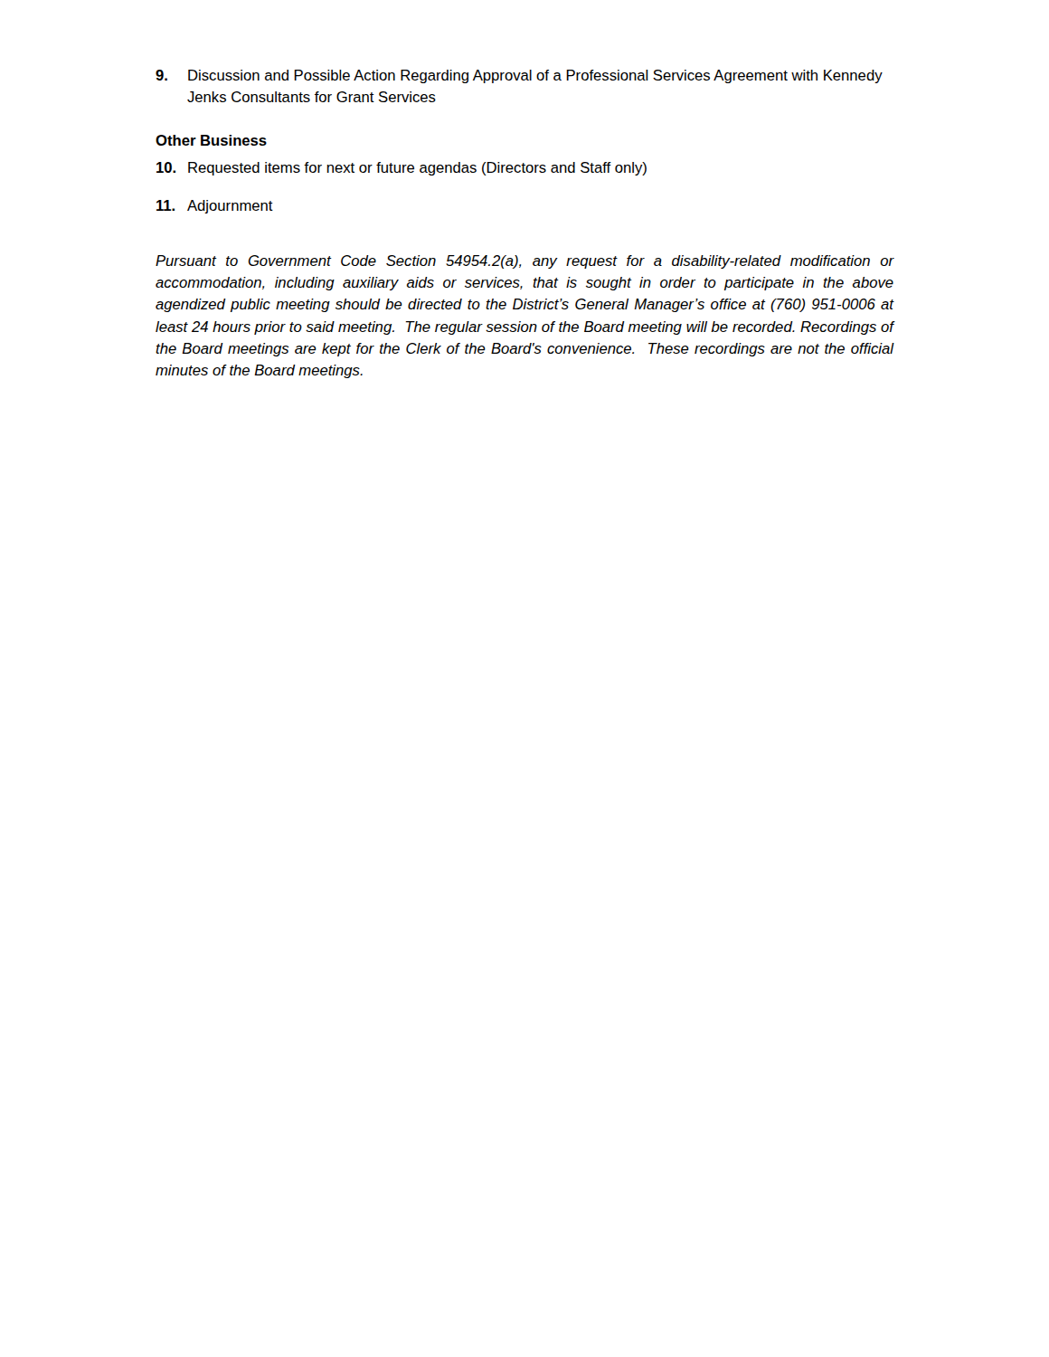9. Discussion and Possible Action Regarding Approval of a Professional Services Agreement with Kennedy Jenks Consultants for Grant Services
Other Business
10. Requested items for next or future agendas (Directors and Staff only)
11. Adjournment
Pursuant to Government Code Section 54954.2(a), any request for a disability-related modification or accommodation, including auxiliary aids or services, that is sought in order to participate in the above agendized public meeting should be directed to the District’s General Manager’s office at (760) 951-0006 at least 24 hours prior to said meeting. The regular session of the Board meeting will be recorded. Recordings of the Board meetings are kept for the Clerk of the Board's convenience. These recordings are not the official minutes of the Board meetings.